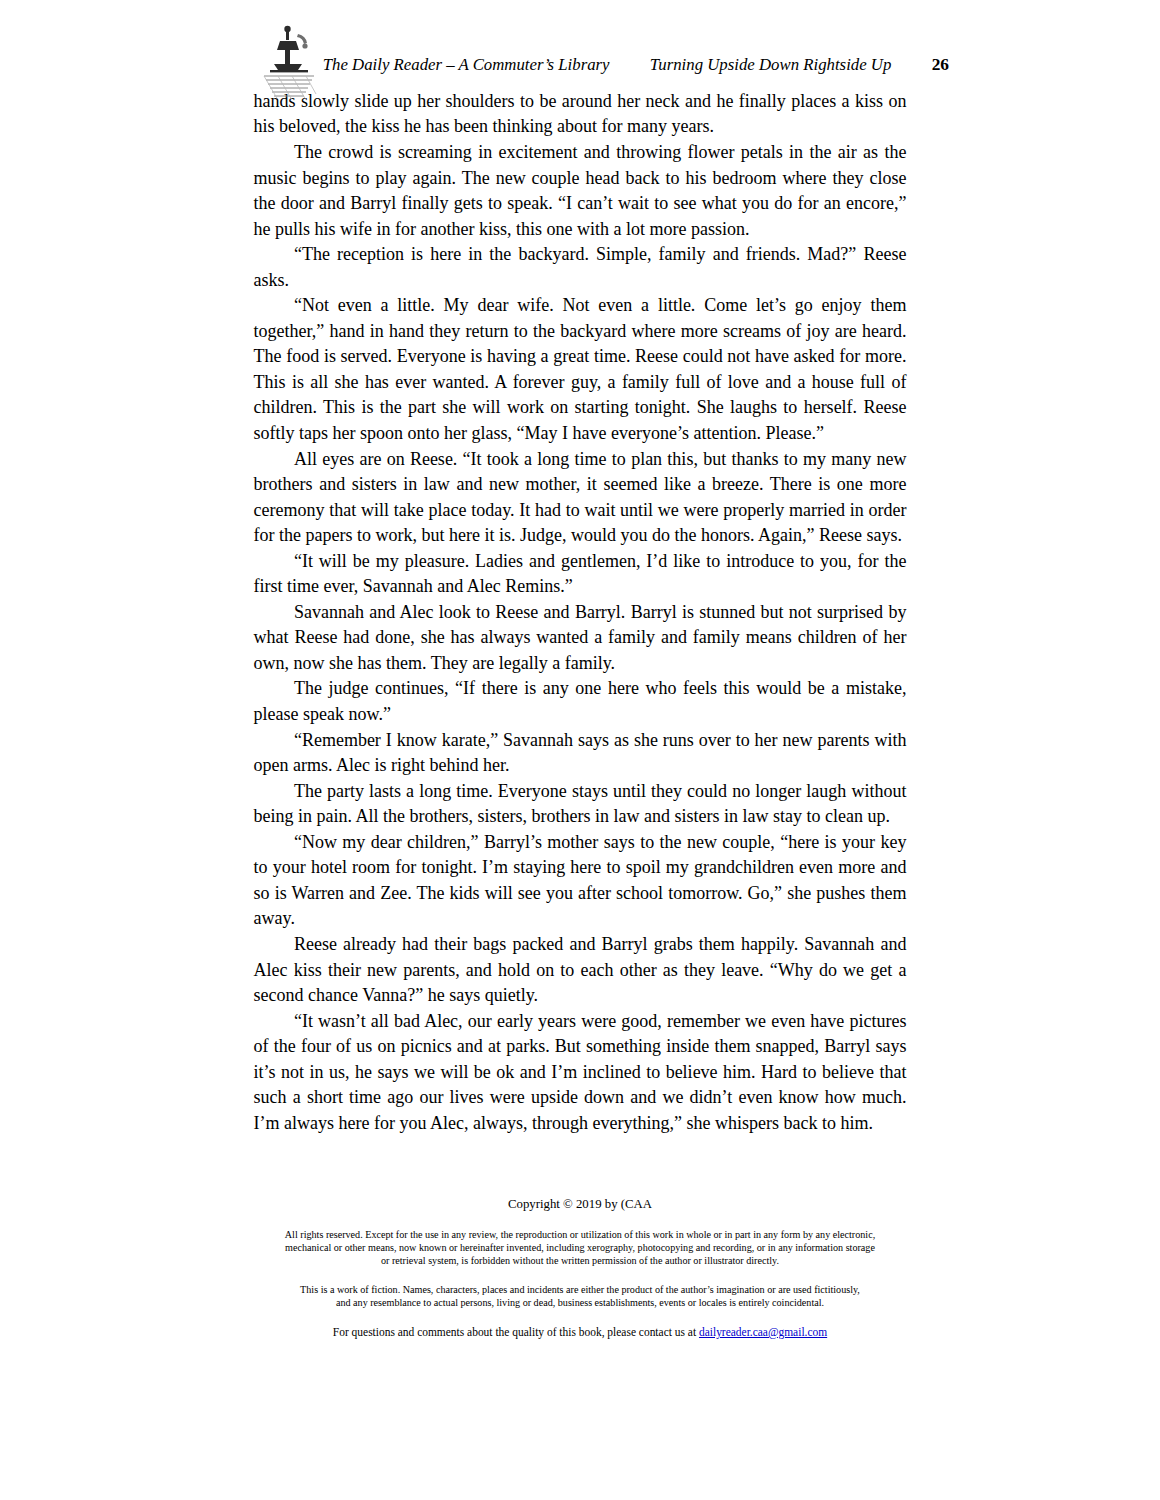The Daily Reader – A Commuter’s Library Turning Upside Down Rightside Up 26
hands slowly slide up her shoulders to be around her neck and he finally places a kiss on his beloved, the kiss he has been thinking about for many years.
The crowd is screaming in excitement and throwing flower petals in the air as the music begins to play again. The new couple head back to his bedroom where they close the door and Barryl finally gets to speak. “I can’t wait to see what you do for an encore,” he pulls his wife in for another kiss, this one with a lot more passion.
“The reception is here in the backyard. Simple, family and friends. Mad?” Reese asks.
“Not even a little. My dear wife. Not even a little. Come let’s go enjoy them together,” hand in hand they return to the backyard where more screams of joy are heard. The food is served. Everyone is having a great time. Reese could not have asked for more. This is all she has ever wanted. A forever guy, a family full of love and a house full of children. This is the part she will work on starting tonight. She laughs to herself. Reese softly taps her spoon onto her glass, “May I have everyone’s attention. Please.”
All eyes are on Reese. “It took a long time to plan this, but thanks to my many new brothers and sisters in law and new mother, it seemed like a breeze. There is one more ceremony that will take place today. It had to wait until we were properly married in order for the papers to work, but here it is. Judge, would you do the honors. Again,” Reese says.
“It will be my pleasure. Ladies and gentlemen, I’d like to introduce to you, for the first time ever, Savannah and Alec Remins.”
Savannah and Alec look to Reese and Barryl. Barryl is stunned but not surprised by what Reese had done, she has always wanted a family and family means children of her own, now she has them. They are legally a family.
The judge continues, “If there is any one here who feels this would be a mistake, please speak now.”
“Remember I know karate,” Savannah says as she runs over to her new parents with open arms. Alec is right behind her.
The party lasts a long time. Everyone stays until they could no longer laugh without being in pain. All the brothers, sisters, brothers in law and sisters in law stay to clean up.
“Now my dear children,” Barryl’s mother says to the new couple, “here is your key to your hotel room for tonight. I’m staying here to spoil my grandchildren even more and so is Warren and Zee. The kids will see you after school tomorrow. Go,” she pushes them away.
Reese already had their bags packed and Barryl grabs them happily. Savannah and Alec kiss their new parents, and hold on to each other as they leave. “Why do we get a second chance Vanna?” he says quietly.
“It wasn’t all bad Alec, our early years were good, remember we even have pictures of the four of us on picnics and at parks. But something inside them snapped, Barryl says it’s not in us, he says we will be ok and I’m inclined to believe him. Hard to believe that such a short time ago our lives were upside down and we didn’t even know how much. I’m always here for you Alec, always, through everything,” she whispers back to him.
Copyright © 2019 by (CAA
All rights reserved. Except for the use in any review, the reproduction or utilization of this work in whole or in part in any form by any electronic, mechanical or other means, now known or hereinafter invented, including xerography, photocopying and recording, or in any information storage or retrieval system, is forbidden without the written permission of the author or illustrator directly.
This is a work of fiction. Names, characters, places and incidents are either the product of the author’s imagination or are used fictitiously, and any resemblance to actual persons, living or dead, business establishments, events or locales is entirely coincidental.
For questions and comments about the quality of this book, please contact us at dailyreader.caa@gmail.com